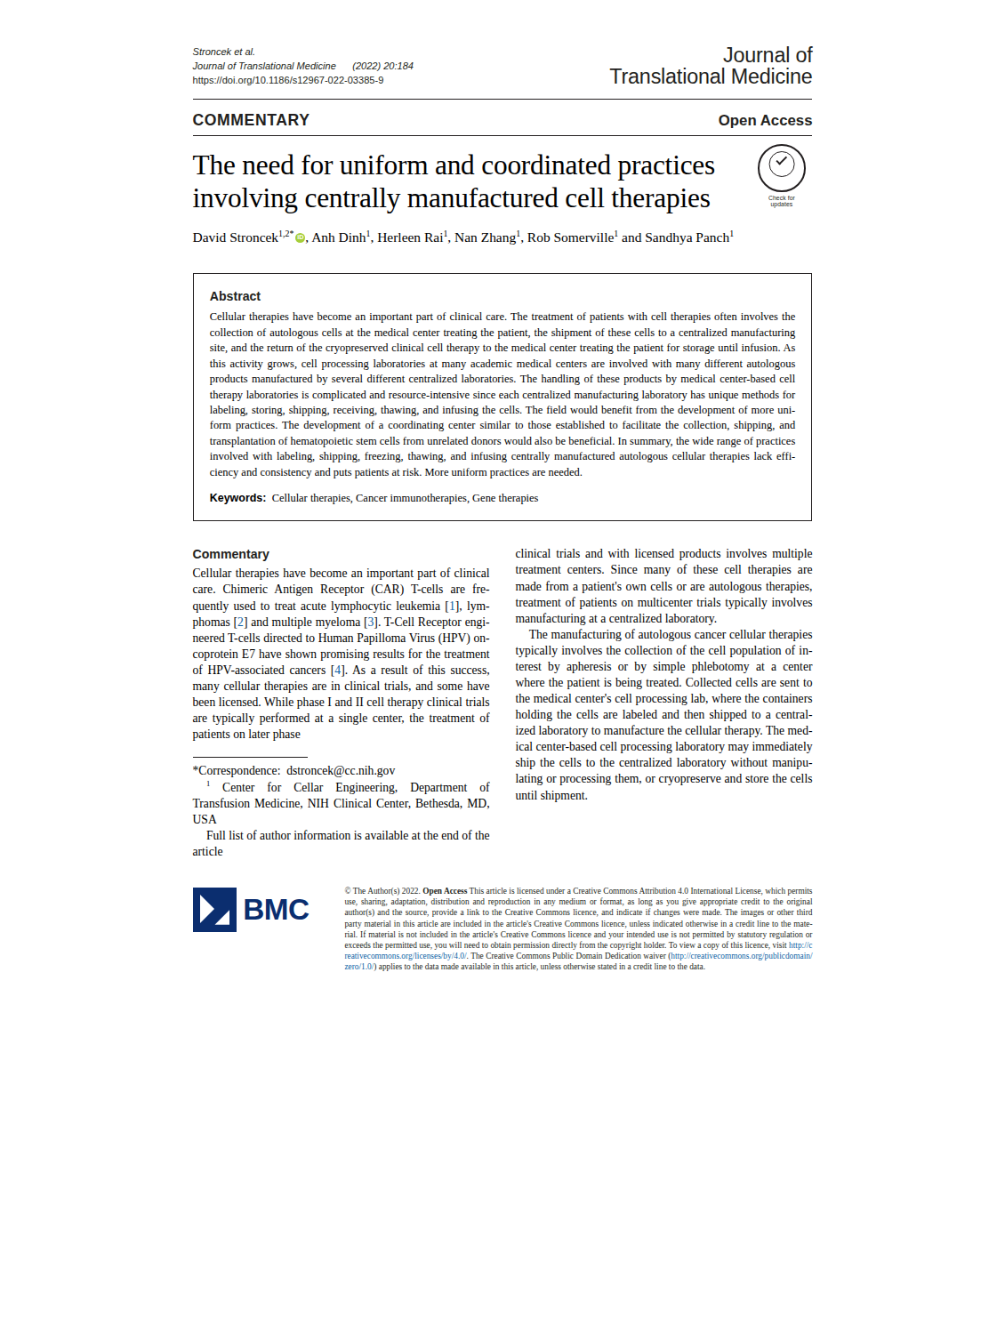Stroncek et al.
Journal of Translational Medicine (2022) 20:184
https://doi.org/10.1186/s12967-022-03385-9
Journal of
Translational Medicine
Commentary
Open Access
Check for
updates
The need for uniform and coordinated practices involving centrally manufactured cell therapies
David Stroncek1,2* , Anh Dinh1, Herleen Rai1, Nan Zhang1, Rob Somerville1 and Sandhya Panch1
Abstract
Cellular therapies have become an important part of clinical care. The treatment of patients with cell therapies often involves the collection of autologous cells at the medical center treating the patient, the shipment of these cells to a centralized manufacturing site, and the return of the cryopreserved clinical cell therapy to the medical center treating the patient for storage until infusion. As this activity grows, cell processing laboratories at many academic medical centers are involved with many different autologous products manufactured by several different centralized laboratories. The handling of these products by medical center-based cell therapy laboratories is complicated and resource-intensive since each centralized manufacturing laboratory has unique methods for labeling, storing, shipping, receiving, thawing, and infusing the cells. The field would benefit from the development of more uniform practices. The development of a coordinating center similar to those established to facilitate the collection, shipping, and transplantation of hematopoietic stem cells from unrelated donors would also be beneficial. In summary, the wide range of practices involved with labeling, shipping, freezing, thawing, and infusing centrally manufactured autologous cellular therapies lack efficiency and consistency and puts patients at risk. More uniform practices are needed.
Keywords: Cellular therapies, Cancer immunotherapies, Gene therapies
Commentary
Cellular therapies have become an important part of clinical care. Chimeric Antigen Receptor (CAR) T-cells are frequently used to treat acute lymphocytic leukemia [1], lymphomas [2] and multiple myeloma [3]. T-Cell Receptor engineered T-cells directed to Human Papilloma Virus (HPV) oncoprotein E7 have shown promising results for the treatment of HPV-associated cancers [4]. As a result of this success, many cellular therapies are in clinical trials, and some have been licensed. While phase I and II cell therapy clinical trials are typically performed at a single center, the treatment of patients on later phase
*Correspondence: dstroncek@cc.nih.gov
1 Center for Cellar Engineering, Department of Transfusion Medicine, NIH Clinical Center, Bethesda, MD, USA
Full list of author information is available at the end of the article
clinical trials and with licensed products involves multiple treatment centers. Since many of these cell therapies are made from a patient's own cells or are autologous therapies, treatment of patients on multicenter trials typically involves manufacturing at a centralized laboratory.
The manufacturing of autologous cancer cellular therapies typically involves the collection of the cell population of interest by apheresis or by simple phlebotomy at a center where the patient is being treated. Collected cells are sent to the medical center's cell processing lab, where the containers holding the cells are labeled and then shipped to a centralized laboratory to manufacture the cellular therapy. The medical center-based cell processing laboratory may immediately ship the cells to the centralized laboratory without manipulating or processing them, or cryopreserve and store the cells until shipment.
BMC
© The Author(s) 2022. Open Access This article is licensed under a Creative Commons Attribution 4.0 International License, which permits use, sharing, adaptation, distribution and reproduction in any medium or format, as long as you give appropriate credit to the original author(s) and the source, provide a link to the Creative Commons licence, and indicate if changes were made. The images or other third party material in this article are included in the article's Creative Commons licence, unless indicated otherwise in a credit line to the material. If material is not included in the article's Creative Commons licence and your intended use is not permitted by statutory regulation or exceeds the permitted use, you will need to obtain permission directly from the copyright holder. To view a copy of this licence, visit http://creativecommons.org/licenses/by/4.0/. The Creative Commons Public Domain Dedication waiver (http://creativecommons.org/publicdomain/zero/1.0/) applies to the data made available in this article, unless otherwise stated in a credit line to the data.